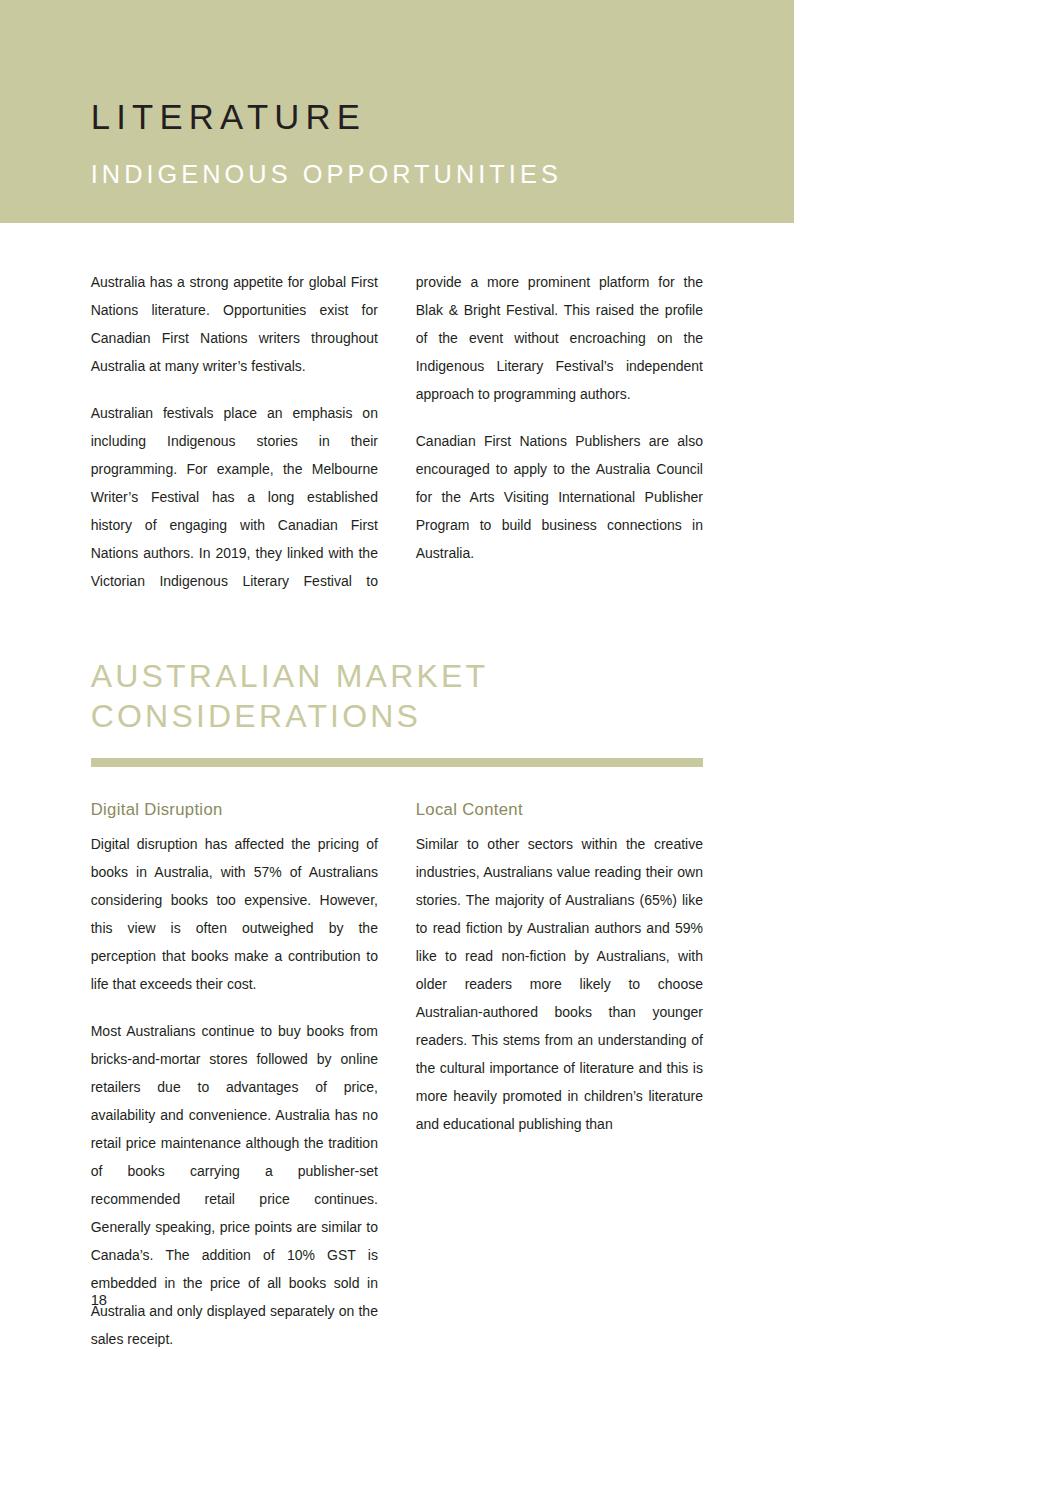Literature
Indigenous Opportunities
Australia has a strong appetite for global First Nations literature. Opportunities exist for Canadian First Nations writers throughout Australia at many writer’s festivals.
Australian festivals place an emphasis on including Indigenous stories in their programming. For example, the Melbourne Writer’s Festival has a long established history of engaging with Canadian First Nations authors. In 2019, they linked with the Victorian Indigenous Literary Festival to provide a more prominent platform for the Blak & Bright Festival. This raised the profile of the event without encroaching on the Indigenous Literary Festival’s independent approach to programming authors.
Canadian First Nations Publishers are also encouraged to apply to the Australia Council for the Arts Visiting International Publisher Program to build business connections in Australia.
Australian Market
Considerations
Digital Disruption
Digital disruption has affected the pricing of books in Australia, with 57% of Australians considering books too expensive. However, this view is often outweighed by the perception that books make a contribution to life that exceeds their cost.
Most Australians continue to buy books from bricks-and-mortar stores followed by online retailers due to advantages of price, availability and convenience. Australia has no retail price maintenance although the tradition of books carrying a publisher-set recommended retail price continues. Generally speaking, price points are similar to Canada’s. The addition of 10% GST is embedded in the price of all books sold in Australia and only displayed separately on the sales receipt.
Local Content
Similar to other sectors within the creative industries, Australians value reading their own stories. The majority of Australians (65%) like to read fiction by Australian authors and 59% like to read non-fiction by Australians, with older readers more likely to choose Australian-authored books than younger readers. This stems from an understanding of the cultural importance of literature and this is more heavily promoted in children’s literature and educational publishing than
18